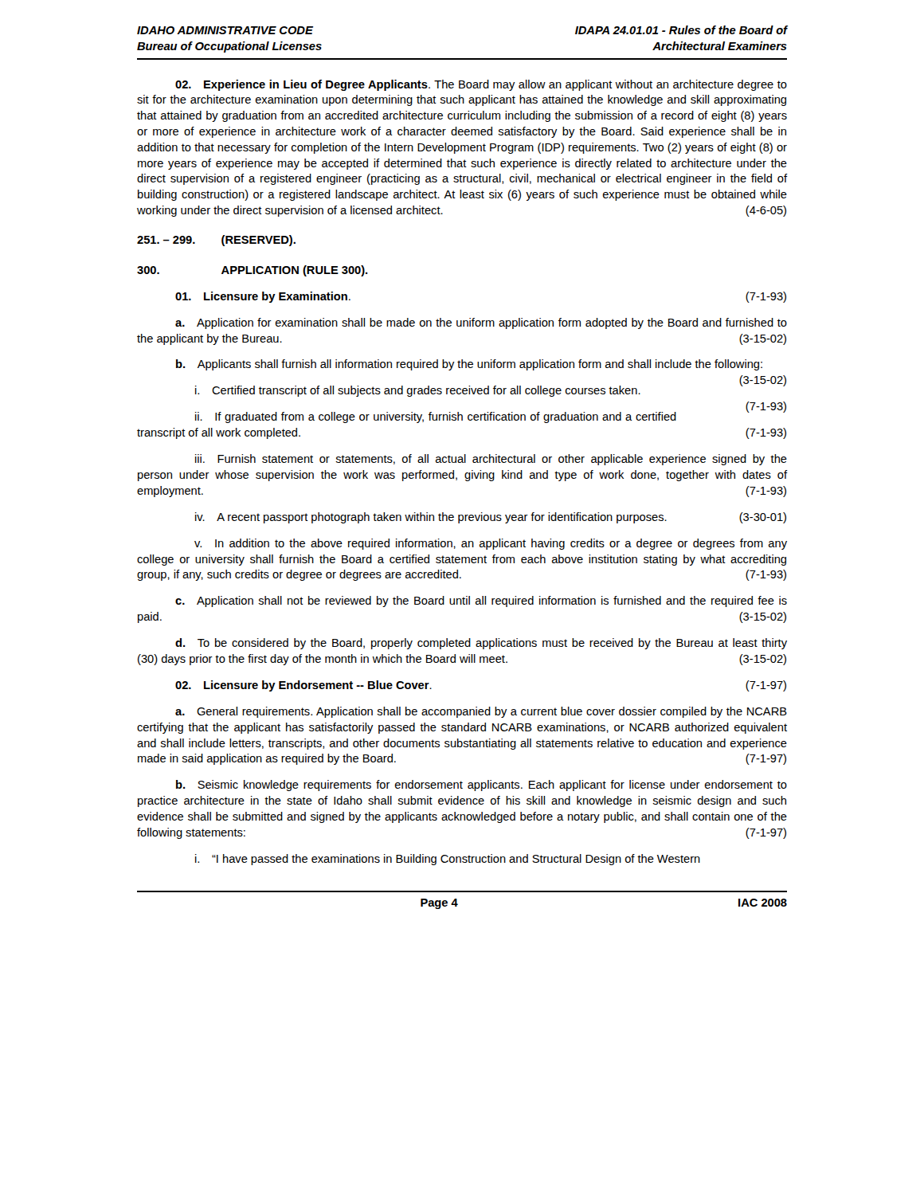IDAHO ADMINISTRATIVE CODE
Bureau of Occupational Licenses
IDAPA 24.01.01 - Rules of the Board of
Architectural Examiners
02. Experience in Lieu of Degree Applicants. The Board may allow an applicant without an architecture degree to sit for the architecture examination upon determining that such applicant has attained the knowledge and skill approximating that attained by graduation from an accredited architecture curriculum including the submission of a record of eight (8) years or more of experience in architecture work of a character deemed satisfactory by the Board. Said experience shall be in addition to that necessary for completion of the Intern Development Program (IDP) requirements. Two (2) years of eight (8) or more years of experience may be accepted if determined that such experience is directly related to architecture under the direct supervision of a registered engineer (practicing as a structural, civil, mechanical or electrical engineer in the field of building construction) or a registered landscape architect. At least six (6) years of such experience must be obtained while working under the direct supervision of a licensed architect.(4-6-05)
251. – 299.(RESERVED).
300. APPLICATION (RULE 300).
01. Licensure by Examination.(7-1-93)
a. Application for examination shall be made on the uniform application form adopted by the Board and furnished to the applicant by the Bureau.(3-15-02)
b. Applicants shall furnish all information required by the uniform application form and shall include the following:(3-15-02)
i. Certified transcript of all subjects and grades received for all college courses taken.(7-1-93)
ii. If graduated from a college or university, furnish certification of graduation and a certified transcript of all work completed.(7-1-93)
iii. Furnish statement or statements, of all actual architectural or other applicable experience signed by the person under whose supervision the work was performed, giving kind and type of work done, together with dates of employment.(7-1-93)
iv. A recent passport photograph taken within the previous year for identification purposes.(3-30-01)
v. In addition to the above required information, an applicant having credits or a degree or degrees from any college or university shall furnish the Board a certified statement from each above institution stating by what accrediting group, if any, such credits or degree or degrees are accredited.(7-1-93)
c. Application shall not be reviewed by the Board until all required information is furnished and the required fee is paid.(3-15-02)
d. To be considered by the Board, properly completed applications must be received by the Bureau at least thirty (30) days prior to the first day of the month in which the Board will meet.(3-15-02)
02. Licensure by Endorsement -- Blue Cover.(7-1-97)
a. General requirements. Application shall be accompanied by a current blue cover dossier compiled by the NCARB certifying that the applicant has satisfactorily passed the standard NCARB examinations, or NCARB authorized equivalent and shall include letters, transcripts, and other documents substantiating all statements relative to education and experience made in said application as required by the Board.(7-1-97)
b. Seismic knowledge requirements for endorsement applicants. Each applicant for license under endorsement to practice architecture in the state of Idaho shall submit evidence of his skill and knowledge in seismic design and such evidence shall be submitted and signed by the applicants acknowledged before a notary public, and shall contain one of the following statements:(7-1-97)
i. “I have passed the examinations in Building Construction and Structural Design of the Western
Page 4
IAC 2008